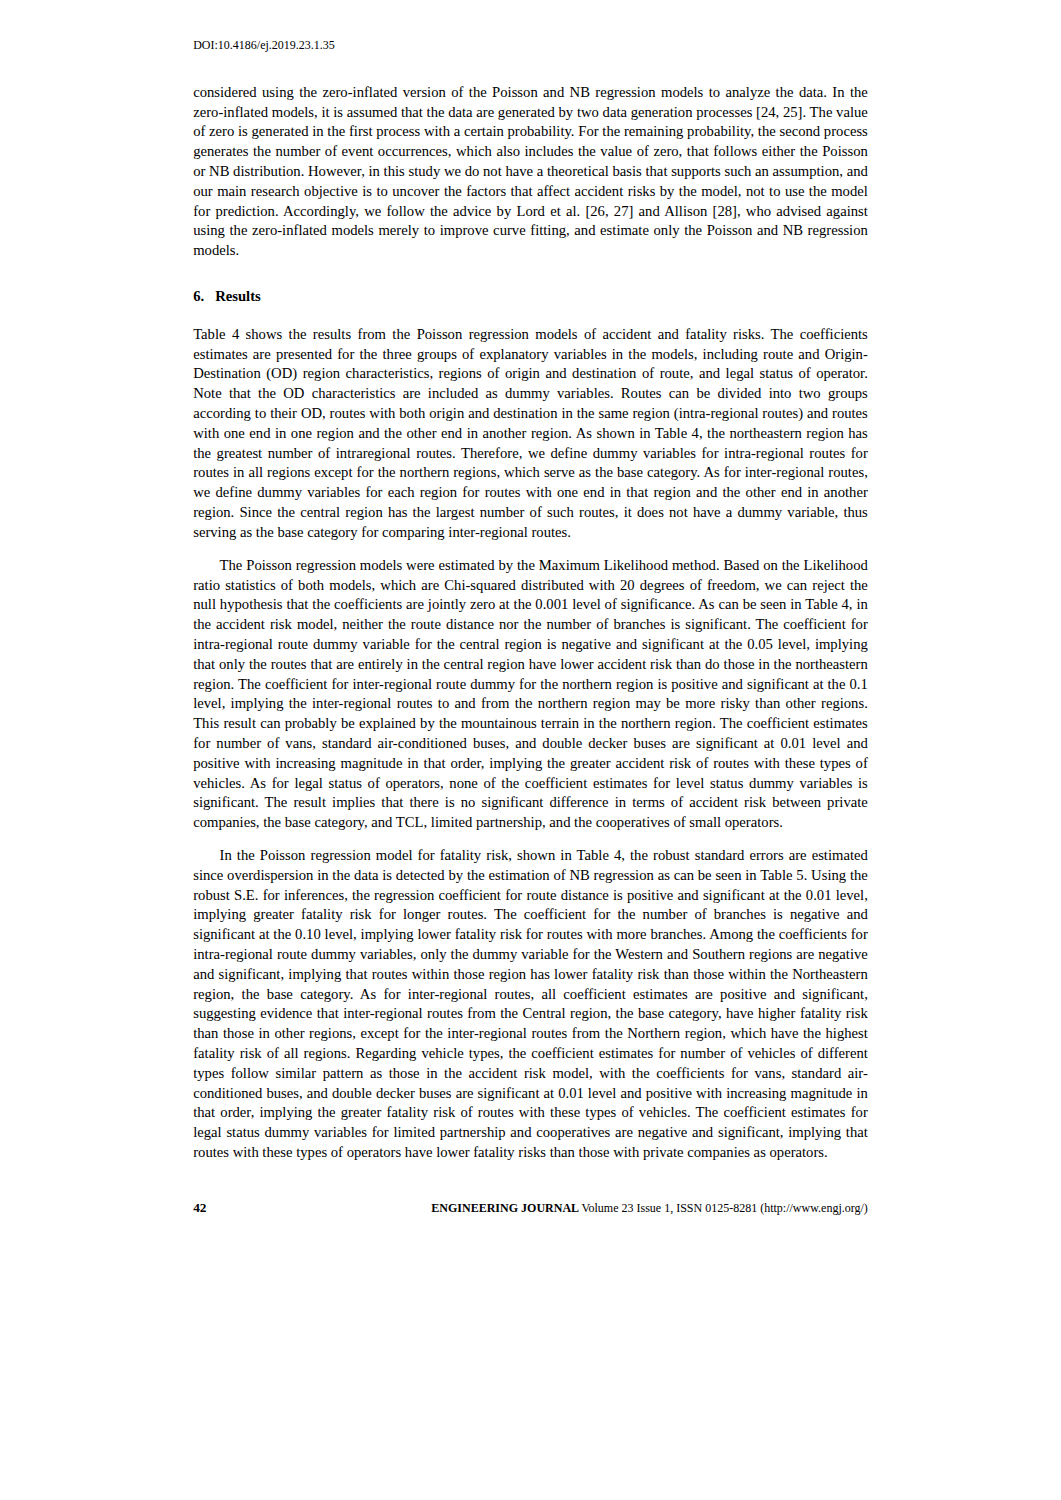DOI:10.4186/ej.2019.23.1.35
considered using the zero-inflated version of the Poisson and NB regression models to analyze the data. In the zero-inflated models, it is assumed that the data are generated by two data generation processes [24, 25]. The value of zero is generated in the first process with a certain probability. For the remaining probability, the second process generates the number of event occurrences, which also includes the value of zero, that follows either the Poisson or NB distribution. However, in this study we do not have a theoretical basis that supports such an assumption, and our main research objective is to uncover the factors that affect accident risks by the model, not to use the model for prediction. Accordingly, we follow the advice by Lord et al. [26, 27] and Allison [28], who advised against using the zero-inflated models merely to improve curve fitting, and estimate only the Poisson and NB regression models.
6. Results
Table 4 shows the results from the Poisson regression models of accident and fatality risks. The coefficients estimates are presented for the three groups of explanatory variables in the models, including route and Origin-Destination (OD) region characteristics, regions of origin and destination of route, and legal status of operator. Note that the OD characteristics are included as dummy variables. Routes can be divided into two groups according to their OD, routes with both origin and destination in the same region (intra-regional routes) and routes with one end in one region and the other end in another region. As shown in Table 4, the northeastern region has the greatest number of intraregional routes. Therefore, we define dummy variables for intra-regional routes for routes in all regions except for the northern regions, which serve as the base category. As for inter-regional routes, we define dummy variables for each region for routes with one end in that region and the other end in another region. Since the central region has the largest number of such routes, it does not have a dummy variable, thus serving as the base category for comparing inter-regional routes.
The Poisson regression models were estimated by the Maximum Likelihood method. Based on the Likelihood ratio statistics of both models, which are Chi-squared distributed with 20 degrees of freedom, we can reject the null hypothesis that the coefficients are jointly zero at the 0.001 level of significance. As can be seen in Table 4, in the accident risk model, neither the route distance nor the number of branches is significant. The coefficient for intra-regional route dummy variable for the central region is negative and significant at the 0.05 level, implying that only the routes that are entirely in the central region have lower accident risk than do those in the northeastern region. The coefficient for inter-regional route dummy for the northern region is positive and significant at the 0.1 level, implying the inter-regional routes to and from the northern region may be more risky than other regions. This result can probably be explained by the mountainous terrain in the northern region. The coefficient estimates for number of vans, standard air-conditioned buses, and double decker buses are significant at 0.01 level and positive with increasing magnitude in that order, implying the greater accident risk of routes with these types of vehicles. As for legal status of operators, none of the coefficient estimates for level status dummy variables is significant. The result implies that there is no significant difference in terms of accident risk between private companies, the base category, and TCL, limited partnership, and the cooperatives of small operators.
In the Poisson regression model for fatality risk, shown in Table 4, the robust standard errors are estimated since overdispersion in the data is detected by the estimation of NB regression as can be seen in Table 5. Using the robust S.E. for inferences, the regression coefficient for route distance is positive and significant at the 0.01 level, implying greater fatality risk for longer routes. The coefficient for the number of branches is negative and significant at the 0.10 level, implying lower fatality risk for routes with more branches. Among the coefficients for intra-regional route dummy variables, only the dummy variable for the Western and Southern regions are negative and significant, implying that routes within those region has lower fatality risk than those within the Northeastern region, the base category. As for inter-regional routes, all coefficient estimates are positive and significant, suggesting evidence that inter-regional routes from the Central region, the base category, have higher fatality risk than those in other regions, except for the inter-regional routes from the Northern region, which have the highest fatality risk of all regions. Regarding vehicle types, the coefficient estimates for number of vehicles of different types follow similar pattern as those in the accident risk model, with the coefficients for vans, standard air-conditioned buses, and double decker buses are significant at 0.01 level and positive with increasing magnitude in that order, implying the greater fatality risk of routes with these types of vehicles. The coefficient estimates for legal status dummy variables for limited partnership and cooperatives are negative and significant, implying that routes with these types of operators have lower fatality risks than those with private companies as operators.
42 ENGINEERING JOURNAL Volume 23 Issue 1, ISSN 0125-8281 (http://www.engj.org/)